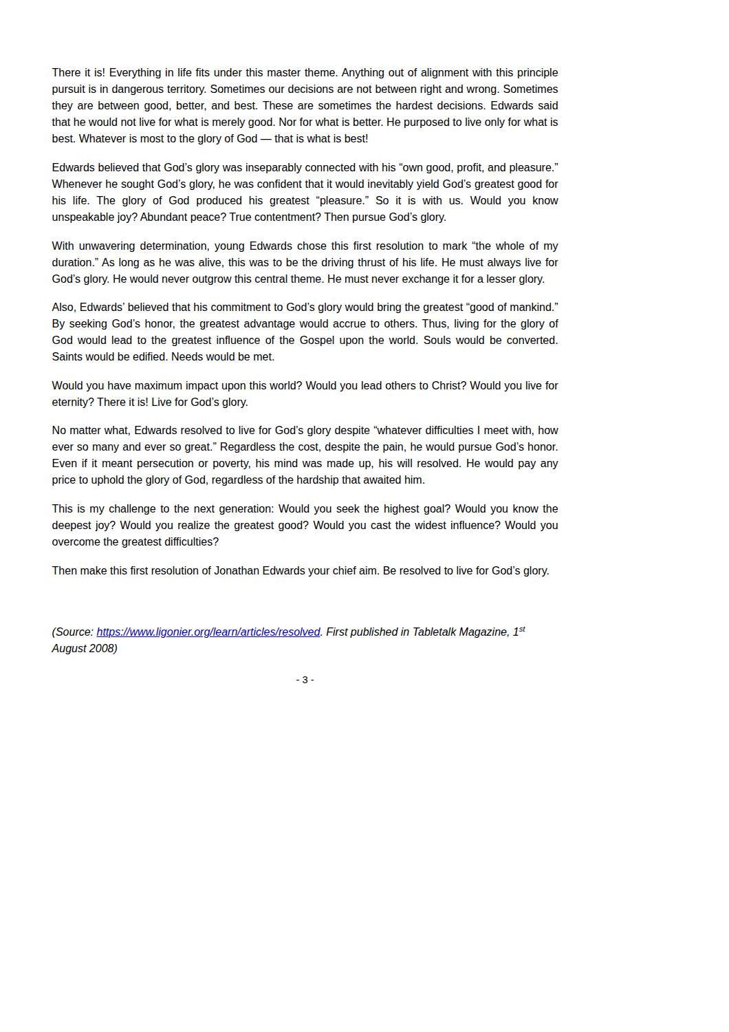There it is! Everything in life fits under this master theme. Anything out of alignment with this principle pursuit is in dangerous territory. Sometimes our decisions are not between right and wrong. Sometimes they are between good, better, and best. These are sometimes the hardest decisions. Edwards said that he would not live for what is merely good. Nor for what is better. He purposed to live only for what is best. Whatever is most to the glory of God — that is what is best!
Edwards believed that God’s glory was inseparably connected with his “own good, profit, and pleasure.” Whenever he sought God’s glory, he was confident that it would inevitably yield God’s greatest good for his life. The glory of God produced his greatest “pleasure.” So it is with us. Would you know unspeakable joy? Abundant peace? True contentment? Then pursue God’s glory.
With unwavering determination, young Edwards chose this first resolution to mark “the whole of my duration.” As long as he was alive, this was to be the driving thrust of his life. He must always live for God’s glory. He would never outgrow this central theme. He must never exchange it for a lesser glory.
Also, Edwards’ believed that his commitment to God’s glory would bring the greatest “good of mankind.” By seeking God’s honor, the greatest advantage would accrue to others. Thus, living for the glory of God would lead to the greatest influence of the Gospel upon the world. Souls would be converted. Saints would be edified. Needs would be met.
Would you have maximum impact upon this world? Would you lead others to Christ? Would you live for eternity? There it is! Live for God’s glory.
No matter what, Edwards resolved to live for God’s glory despite “whatever difficulties I meet with, how ever so many and ever so great.” Regardless the cost, despite the pain, he would pursue God’s honor. Even if it meant persecution or poverty, his mind was made up, his will resolved. He would pay any price to uphold the glory of God, regardless of the hardship that awaited him.
This is my challenge to the next generation: Would you seek the highest goal? Would you know the deepest joy? Would you realize the greatest good? Would you cast the widest influence? Would you overcome the greatest difficulties?
Then make this first resolution of Jonathan Edwards your chief aim. Be resolved to live for God’s glory.
(Source: https://www.ligonier.org/learn/articles/resolved. First published in Tabletalk Magazine, 1st August 2008)
- 3 -